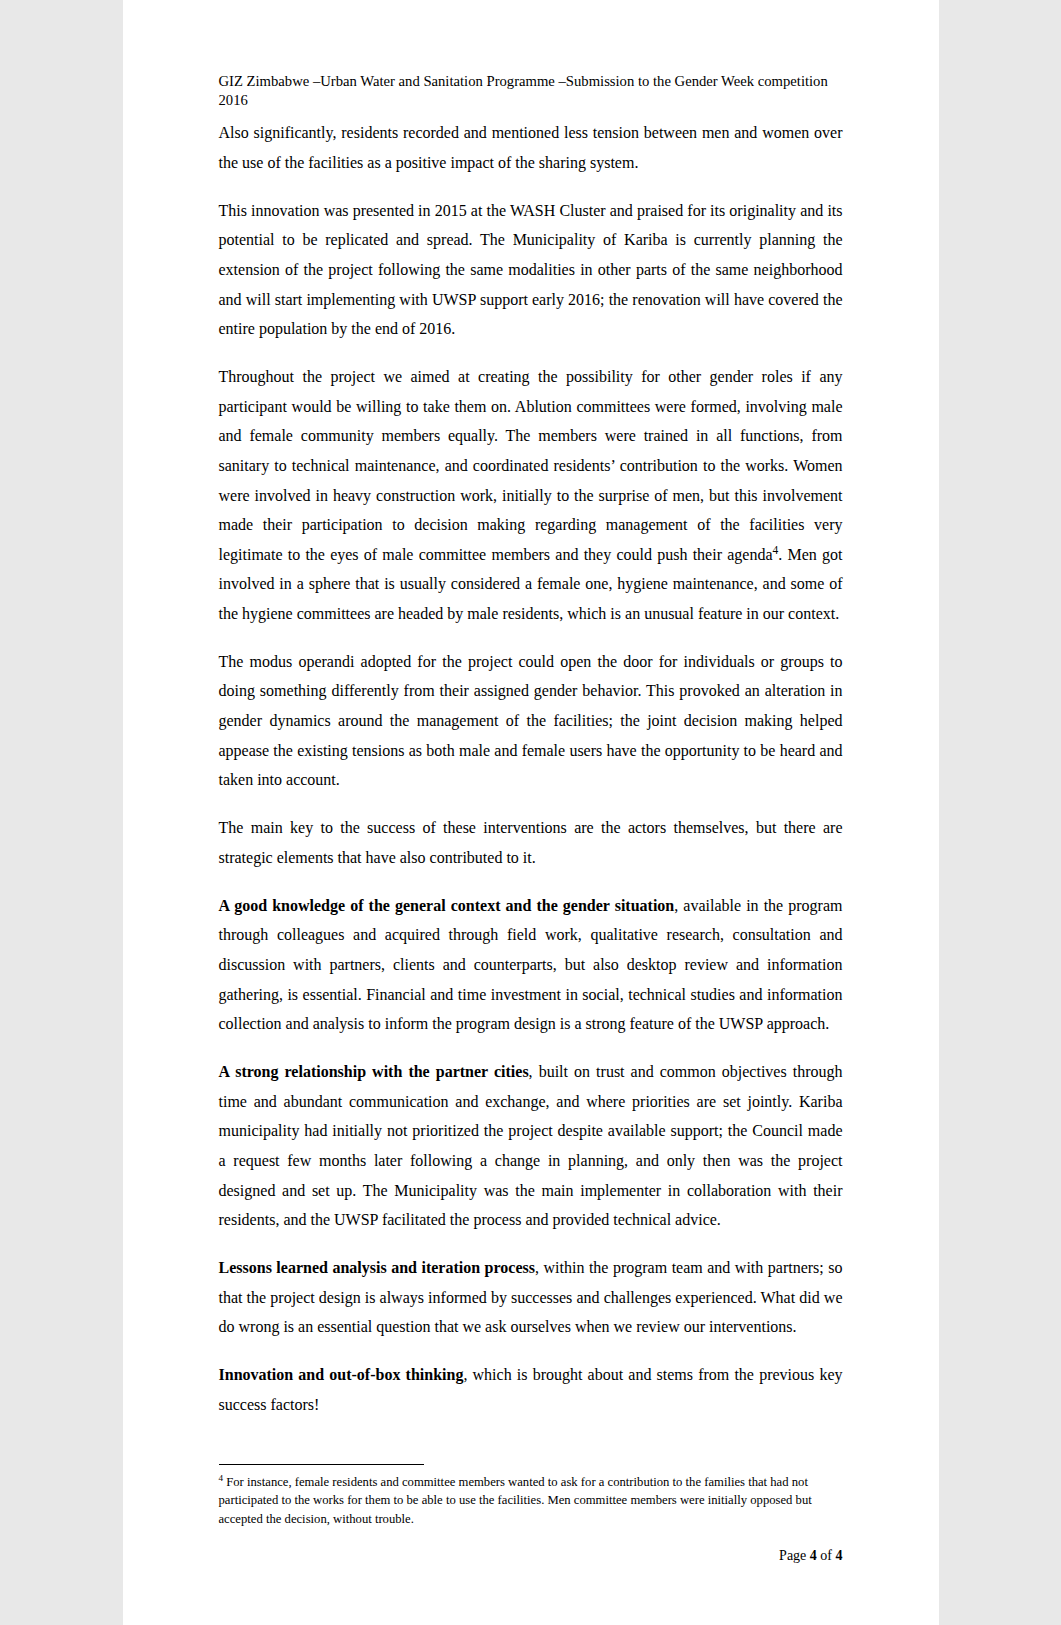GIZ Zimbabwe –Urban Water and Sanitation Programme –Submission to the Gender Week competition 2016
Also significantly, residents recorded and mentioned less tension between men and women over the use of the facilities as a positive impact of the sharing system.
This innovation was presented in 2015 at the WASH Cluster and praised for its originality and its potential to be replicated and spread. The Municipality of Kariba is currently planning the extension of the project following the same modalities in other parts of the same neighborhood and will start implementing with UWSP support early 2016; the renovation will have covered the entire population by the end of 2016.
Throughout the project we aimed at creating the possibility for other gender roles if any participant would be willing to take them on. Ablution committees were formed, involving male and female community members equally. The members were trained in all functions, from sanitary to technical maintenance, and coordinated residents’ contribution to the works. Women were involved in heavy construction work, initially to the surprise of men, but this involvement made their participation to decision making regarding management of the facilities very legitimate to the eyes of male committee members and they could push their agenda4. Men got involved in a sphere that is usually considered a female one, hygiene maintenance, and some of the hygiene committees are headed by male residents, which is an unusual feature in our context.
The modus operandi adopted for the project could open the door for individuals or groups to doing something differently from their assigned gender behavior. This provoked an alteration in gender dynamics around the management of the facilities; the joint decision making helped appease the existing tensions as both male and female users have the opportunity to be heard and taken into account.
The main key to the success of these interventions are the actors themselves, but there are strategic elements that have also contributed to it.
A good knowledge of the general context and the gender situation, available in the program through colleagues and acquired through field work, qualitative research, consultation and discussion with partners, clients and counterparts, but also desktop review and information gathering, is essential. Financial and time investment in social, technical studies and information collection and analysis to inform the program design is a strong feature of the UWSP approach.
A strong relationship with the partner cities, built on trust and common objectives through time and abundant communication and exchange, and where priorities are set jointly. Kariba municipality had initially not prioritized the project despite available support; the Council made a request few months later following a change in planning, and only then was the project designed and set up. The Municipality was the main implementer in collaboration with their residents, and the UWSP facilitated the process and provided technical advice.
Lessons learned analysis and iteration process, within the program team and with partners; so that the project design is always informed by successes and challenges experienced. What did we do wrong is an essential question that we ask ourselves when we review our interventions.
Innovation and out-of-box thinking, which is brought about and stems from the previous key success factors!
4 For instance, female residents and committee members wanted to ask for a contribution to the families that had not participated to the works for them to be able to use the facilities. Men committee members were initially opposed but accepted the decision, without trouble.
Page 4 of 4